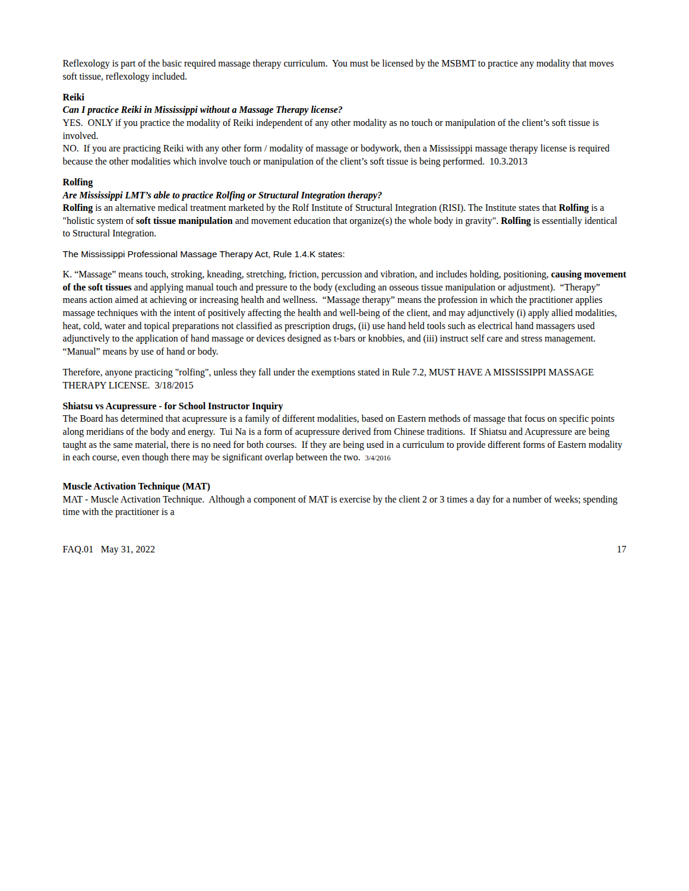Reflexology is part of the basic required massage therapy curriculum. You must be licensed by the MSBMT to practice any modality that moves soft tissue, reflexology included.
Reiki
Can I practice Reiki in Mississippi without a Massage Therapy license?
YES. ONLY if you practice the modality of Reiki independent of any other modality as no touch or manipulation of the client’s soft tissue is involved.
NO. If you are practicing Reiki with any other form / modality of massage or bodywork, then a Mississippi massage therapy license is required because the other modalities which involve touch or manipulation of the client’s soft tissue is being performed. 10.3.2013
Rolfing
Are Mississippi LMT’s able to practice Rolfing or Structural Integration therapy?
Rolfing is an alternative medical treatment marketed by the Rolf Institute of Structural Integration (RISI). The Institute states that Rolfing is a "holistic system of soft tissue manipulation and movement education that organize(s) the whole body in gravity". Rolfing is essentially identical to Structural Integration.
The Mississippi Professional Massage Therapy Act, Rule 1.4.K states:
K. “Massage” means touch, stroking, kneading, stretching, friction, percussion and vibration, and includes holding, positioning, causing movement of the soft tissues and applying manual touch and pressure to the body (excluding an osseous tissue manipulation or adjustment). “Therapy” means action aimed at achieving or increasing health and wellness. “Massage therapy” means the profession in which the practitioner applies massage techniques with the intent of positively affecting the health and well-being of the client, and may adjunctively (i) apply allied modalities, heat, cold, water and topical preparations not classified as prescription drugs, (ii) use hand held tools such as electrical hand massagers used adjunctively to the application of hand massage or devices designed as t-bars or knobbies, and (iii) instruct self care and stress management. “Manual” means by use of hand or body.
Therefore, anyone practicing "rolfing", unless they fall under the exemptions stated in Rule 7.2, MUST HAVE A MISSISSIPPI MASSAGE THERAPY LICENSE. 3/18/2015
Shiatsu vs Acupressure - for School Instructor Inquiry
The Board has determined that acupressure is a family of different modalities, based on Eastern methods of massage that focus on specific points along meridians of the body and energy. Tui Na is a form of acupressure derived from Chinese traditions. If Shiatsu and Acupressure are being taught as the same material, there is no need for both courses. If they are being used in a curriculum to provide different forms of Eastern modality in each course, even though there may be significant overlap between the two. 3/4/2016
Muscle Activation Technique (MAT)
MAT - Muscle Activation Technique. Although a component of MAT is exercise by the client 2 or 3 times a day for a number of weeks; spending time with the practitioner is a
FAQ.01 May 31, 2022 17